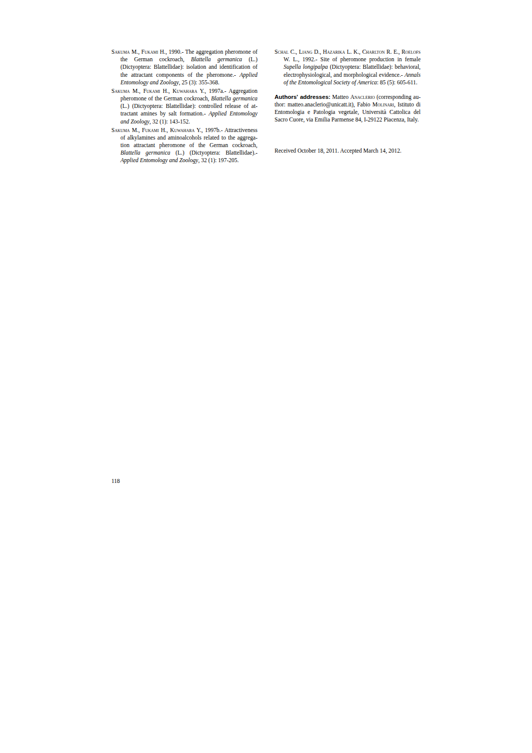Sakuma M., Fukami H., 1990.- The aggregation pheromone of the German cockroach, Blattella germanica (L.) (Dictyoptera: Blattellidae): isolation and identification of the attractant components of the pheromone.- Applied Entomology and Zoology, 25 (3): 355-368.
Sakuma M., Fukami H., Kuwahara Y., 1997a.- Aggregation pheromone of the German cockroach, Blattella germanica (L.) (Dictyoptera: Blattellidae): controlled release of attractant amines by salt formation.- Applied Entomology and Zoology, 32 (1): 143-152.
Sakuma M., Fukami H., Kuwahara Y., 1997b.- Attractiveness of alkylamines and aminoalcohols related to the aggregation attractant pheromone of the German cockroach, Blattella germanica (L.) (Dictyoptera: Blattellidae).- Applied Entomology and Zoology, 32 (1): 197-205.
Schal C., Liang D., Hazarika L. K., Charlton R. E., Roelofs W. L., 1992.- Site of pheromone production in female Supella longipalpa (Dictyoptera: Blattellidae): behavioral, electrophysiological, and morphological evidence.- Annals of the Entomological Society of America: 85 (5): 605-611.
Authors' addresses: Matteo Anaclerio (corresponding author: matteo.anaclerio@unicatt.it), Fabio Molinari, Istituto di Entomologia e Patologia vegetale, Università Cattolica del Sacro Cuore, via Emilia Parmense 84, I-29122 Piacenza, Italy.
Received October 18, 2011. Accepted March 14, 2012.
118